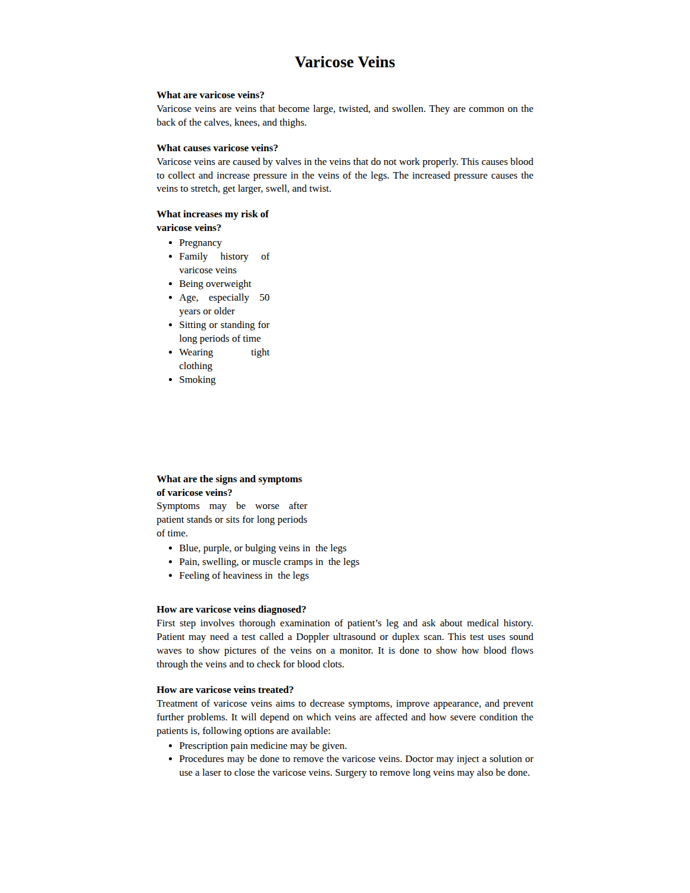Varicose Veins
What are varicose veins?
Varicose veins are veins that become large, twisted, and swollen. They are common on the back of the calves, knees, and thighs.
What causes varicose veins?
Varicose veins are caused by valves in the veins that do not work properly. This causes blood to collect and increase pressure in the veins of the legs. The increased pressure causes the veins to stretch, get larger, swell, and twist.
What increases my risk of varicose veins?
Pregnancy
Family history of varicose veins
Being overweight
Age, especially 50 years or older
Sitting or standing for long periods of time
Wearing tight clothing
Smoking
What are the signs and symptoms of varicose veins?
Symptoms may be worse after patient stands or sits for long periods of time.
Blue, purple, or bulging veins in the legs
Pain, swelling, or muscle cramps in the legs
Feeling of heaviness in the legs
How are varicose veins diagnosed?
First step involves thorough examination of patient’s leg and ask about medical history. Patient may need a test called a Doppler ultrasound or duplex scan. This test uses sound waves to show pictures of the veins on a monitor. It is done to show how blood flows through the veins and to check for blood clots.
How are varicose veins treated?
Treatment of varicose veins aims to decrease symptoms, improve appearance, and prevent further problems. It will depend on which veins are affected and how severe condition the patients is, following options are available:
Prescription pain medicine may be given.
Procedures may be done to remove the varicose veins. Doctor may inject a solution or use a laser to close the varicose veins. Surgery to remove long veins may also be done.